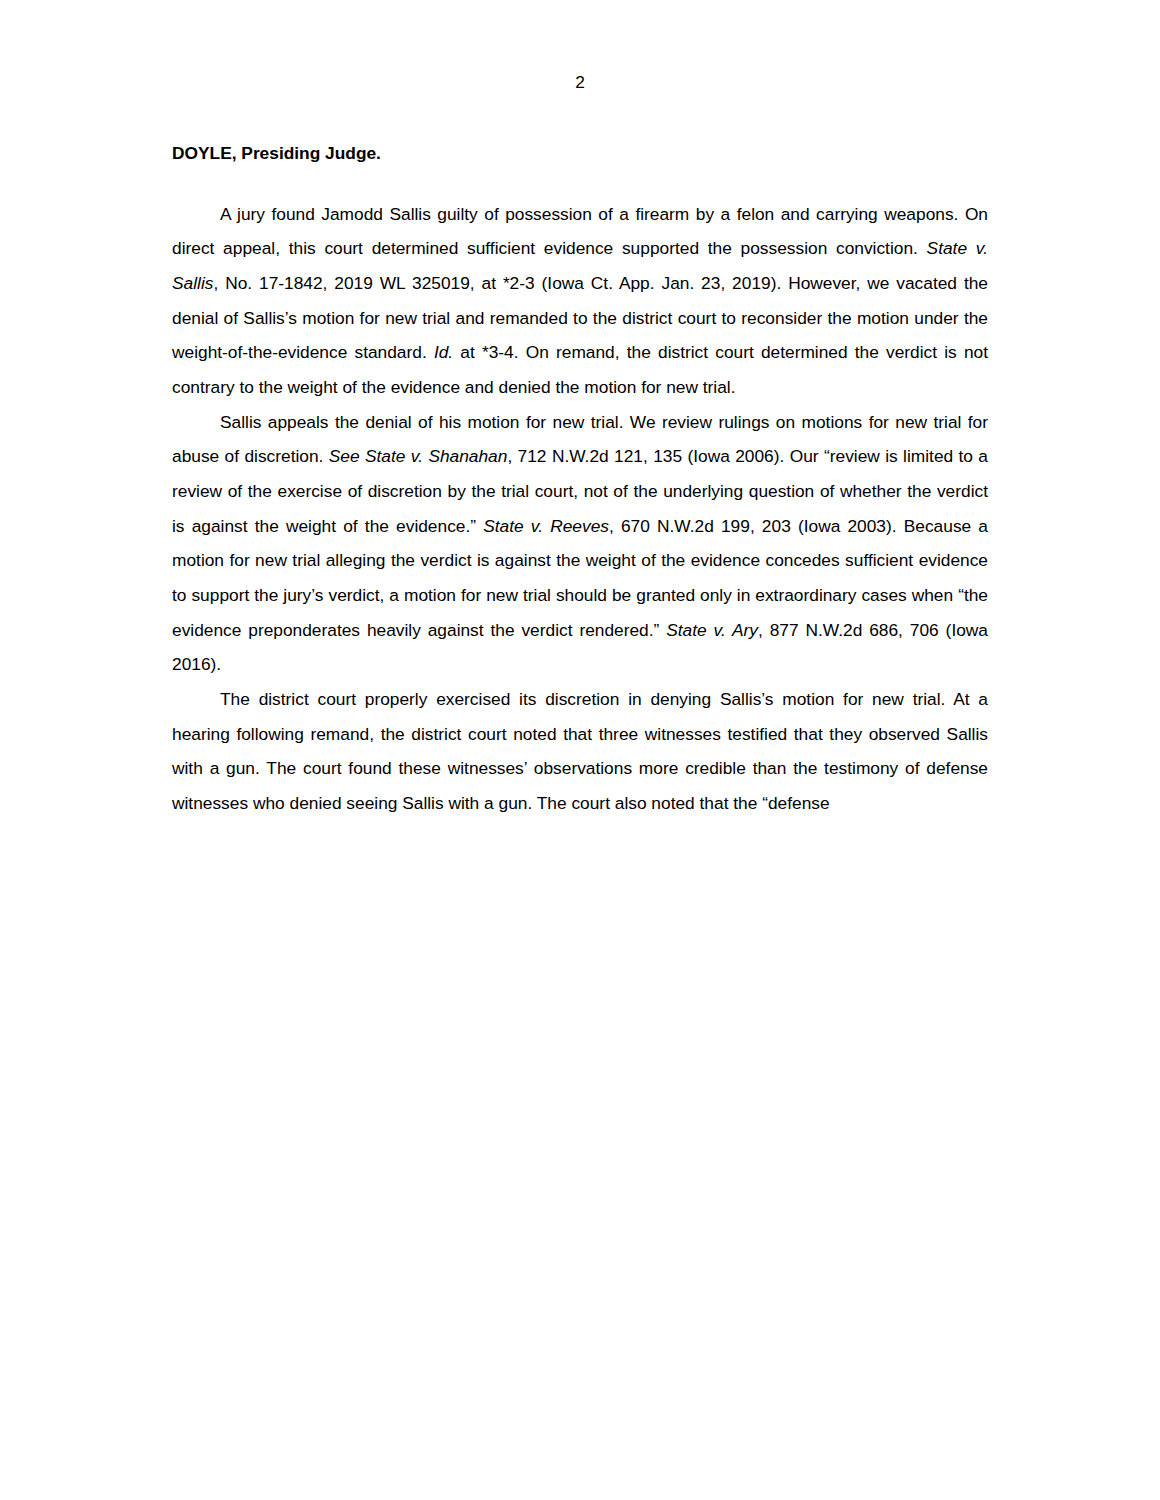2
DOYLE, Presiding Judge.
A jury found Jamodd Sallis guilty of possession of a firearm by a felon and carrying weapons. On direct appeal, this court determined sufficient evidence supported the possession conviction. State v. Sallis, No. 17-1842, 2019 WL 325019, at *2-3 (Iowa Ct. App. Jan. 23, 2019). However, we vacated the denial of Sallis’s motion for new trial and remanded to the district court to reconsider the motion under the weight-of-the-evidence standard. Id. at *3-4. On remand, the district court determined the verdict is not contrary to the weight of the evidence and denied the motion for new trial.
Sallis appeals the denial of his motion for new trial. We review rulings on motions for new trial for abuse of discretion. See State v. Shanahan, 712 N.W.2d 121, 135 (Iowa 2006). Our “review is limited to a review of the exercise of discretion by the trial court, not of the underlying question of whether the verdict is against the weight of the evidence.” State v. Reeves, 670 N.W.2d 199, 203 (Iowa 2003). Because a motion for new trial alleging the verdict is against the weight of the evidence concedes sufficient evidence to support the jury’s verdict, a motion for new trial should be granted only in extraordinary cases when “the evidence preponderates heavily against the verdict rendered.” State v. Ary, 877 N.W.2d 686, 706 (Iowa 2016).
The district court properly exercised its discretion in denying Sallis’s motion for new trial. At a hearing following remand, the district court noted that three witnesses testified that they observed Sallis with a gun. The court found these witnesses’ observations more credible than the testimony of defense witnesses who denied seeing Sallis with a gun. The court also noted that the “defense